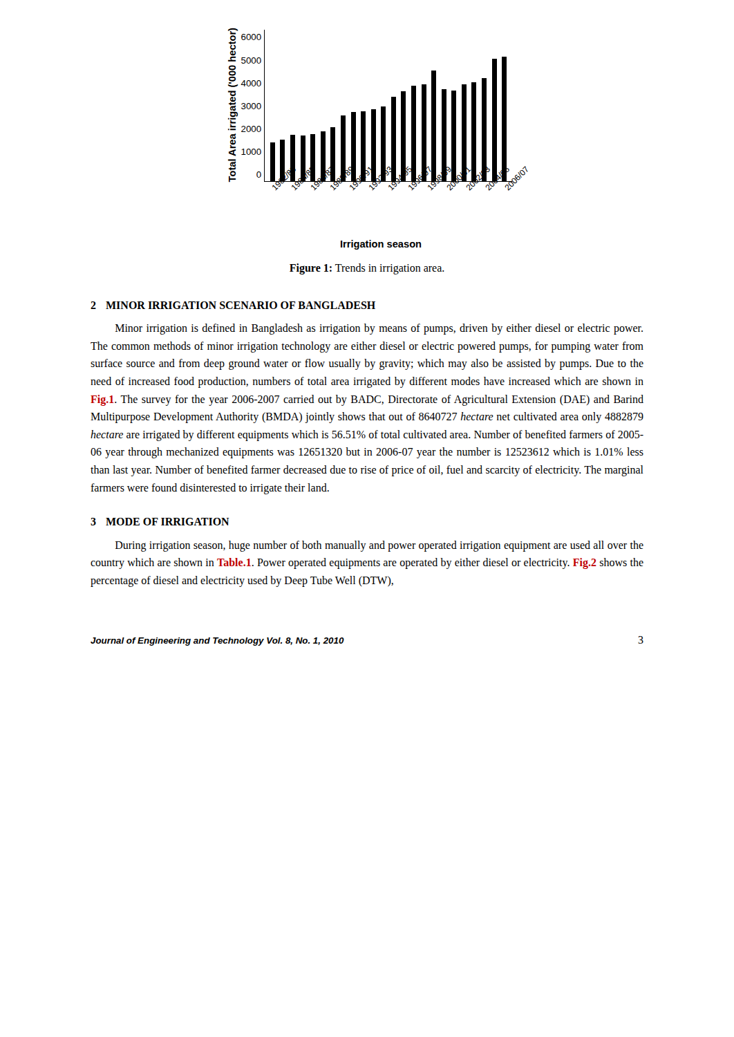Total Area irrigated ('000 hector)
6000 5000 4000 3000 2000 1000 0
1982/83 1984/85 1986/87 1988/89 1990/91 1992/93 1994/95 1996/97 1998/99 2000/01 2002/03 2004/05 2006/07
Irrigation season
Figure 1: Trends in irrigation area.
2 MINOR IRRIGATION SCENARIO OF BANGLADESH
Minor irrigation is defined in Bangladesh as irrigation by means of pumps, driven by either diesel or electric power. The common methods of minor irrigation technology are either diesel or electric powered pumps, for pumping water from surface source and from deep ground water or flow usually by gravity; which may also be assisted by pumps. Due to the need of increased food production, numbers of total area irrigated by different modes have increased which are shown in Fig.1. The survey for the year 2006-2007 carried out by BADC, Directorate of Agricultural Extension (DAE) and Barind Multipurpose Development Authority (BMDA) jointly shows that out of 8640727 hectare net cultivated area only 4882879 hectare are irrigated by different equipments which is 56.51% of total cultivated area. Number of benefited farmers of 2005-06 year through mechanized equipments was 12651320 but in 2006-07 year the number is 12523612 which is 1.01% less than last year. Number of benefited farmer decreased due to rise of price of oil, fuel and scarcity of electricity. The marginal farmers were found disinterested to irrigate their land.
3 MODE OF IRRIGATION
During irrigation season, huge number of both manually and power operated irrigation equipment are used all over the country which are shown in Table.1. Power operated equipments are operated by either diesel or electricity. Fig.2 shows the percentage of diesel and electricity used by Deep Tube Well (DTW),
Journal of Engineering and Technology Vol. 8, No. 1, 2010 3